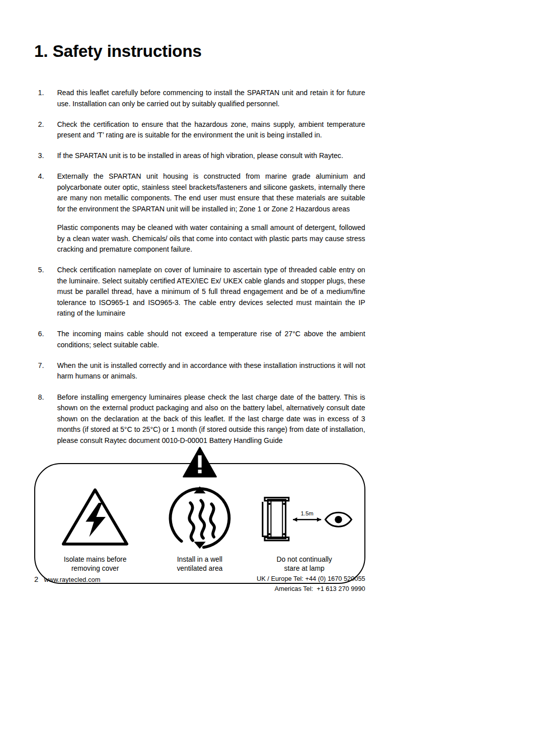1. Safety instructions
Read this leaflet carefully before commencing to install the SPARTAN unit and retain it for future use. Installation can only be carried out by suitably qualified personnel.
Check the certification to ensure that the hazardous zone, mains supply, ambient temperature present and ‘T’ rating are is suitable for the environment the unit is being installed in.
If the SPARTAN unit is to be installed in areas of high vibration, please consult with Raytec.
Externally the SPARTAN unit housing is constructed from marine grade aluminium and polycarbonate outer optic, stainless steel brackets/fasteners and silicone gaskets, internally there are many non metallic components. The end user must ensure that these materials are suitable for the environment the SPARTAN unit will be installed in; Zone 1 or Zone 2 Hazardous areas
Plastic components may be cleaned with water containing a small amount of detergent, followed by a clean water wash. Chemicals/ oils that come into contact with plastic parts may cause stress cracking and premature component failure.
Check certification nameplate on cover of luminaire to ascertain type of threaded cable entry on the luminaire. Select suitably certified ATEX/IEC Ex/ UKEX cable glands and stopper plugs, these must be parallel thread, have a minimum of 5 full thread engagement and be of a medium/fine tolerance to ISO965-1 and ISO965-3. The cable entry devices selected must maintain the IP rating of the luminaire
The incoming mains cable should not exceed a temperature rise of 27°C above the ambient conditions; select suitable cable.
When the unit is installed correctly and in accordance with these installation instructions it will not harm humans or animals.
Before installing emergency luminaires please check the last charge date of the battery. This is shown on the external product packaging and also on the battery label, alternatively consult date shown on the declaration at the back of this leaflet. If the last charge date was in excess of 3 months (if stored at 5°C to 25°C) or 1 month (if stored outside this range) from date of installation, please consult Raytec document 0010-D-00001 Battery Handling Guide
Isolate mains before
removing cover
Install in a well
ventilated area
1.5m
Do not continually
stare at lamp
2 www.raytecled.com
UK / Europe Tel: +44 (0) 1670 520055
Americas Tel: +1 613 270 9990